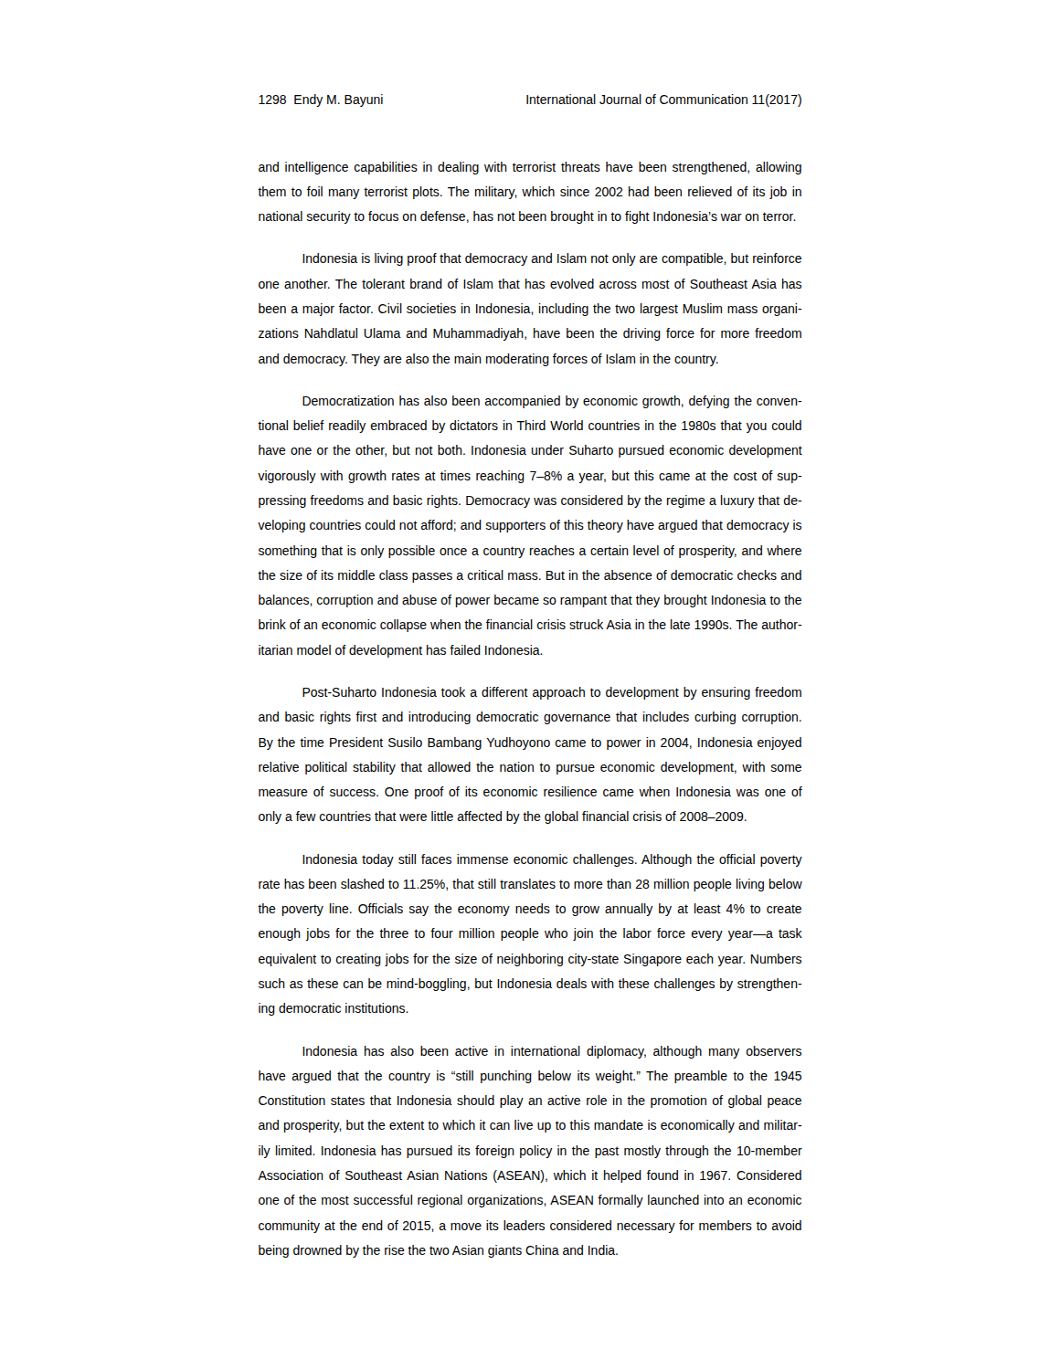1298 Endy M. Bayuni International Journal of Communication 11(2017)
and intelligence capabilities in dealing with terrorist threats have been strengthened, allowing them to foil many terrorist plots. The military, which since 2002 had been relieved of its job in national security to focus on defense, has not been brought in to fight Indonesia’s war on terror.
Indonesia is living proof that democracy and Islam not only are compatible, but reinforce one another. The tolerant brand of Islam that has evolved across most of Southeast Asia has been a major factor. Civil societies in Indonesia, including the two largest Muslim mass organizations Nahdlatul Ulama and Muhammadiyah, have been the driving force for more freedom and democracy. They are also the main moderating forces of Islam in the country.
Democratization has also been accompanied by economic growth, defying the conventional belief readily embraced by dictators in Third World countries in the 1980s that you could have one or the other, but not both. Indonesia under Suharto pursued economic development vigorously with growth rates at times reaching 7–8% a year, but this came at the cost of suppressing freedoms and basic rights. Democracy was considered by the regime a luxury that developing countries could not afford; and supporters of this theory have argued that democracy is something that is only possible once a country reaches a certain level of prosperity, and where the size of its middle class passes a critical mass. But in the absence of democratic checks and balances, corruption and abuse of power became so rampant that they brought Indonesia to the brink of an economic collapse when the financial crisis struck Asia in the late 1990s. The authoritarian model of development has failed Indonesia.
Post-Suharto Indonesia took a different approach to development by ensuring freedom and basic rights first and introducing democratic governance that includes curbing corruption. By the time President Susilo Bambang Yudhoyono came to power in 2004, Indonesia enjoyed relative political stability that allowed the nation to pursue economic development, with some measure of success. One proof of its economic resilience came when Indonesia was one of only a few countries that were little affected by the global financial crisis of 2008–2009.
Indonesia today still faces immense economic challenges. Although the official poverty rate has been slashed to 11.25%, that still translates to more than 28 million people living below the poverty line. Officials say the economy needs to grow annually by at least 4% to create enough jobs for the three to four million people who join the labor force every year—a task equivalent to creating jobs for the size of neighboring city-state Singapore each year. Numbers such as these can be mind-boggling, but Indonesia deals with these challenges by strengthening democratic institutions.
Indonesia has also been active in international diplomacy, although many observers have argued that the country is “still punching below its weight.” The preamble to the 1945 Constitution states that Indonesia should play an active role in the promotion of global peace and prosperity, but the extent to which it can live up to this mandate is economically and militarily limited. Indonesia has pursued its foreign policy in the past mostly through the 10-member Association of Southeast Asian Nations (ASEAN), which it helped found in 1967. Considered one of the most successful regional organizations, ASEAN formally launched into an economic community at the end of 2015, a move its leaders considered necessary for members to avoid being drowned by the rise the two Asian giants China and India.